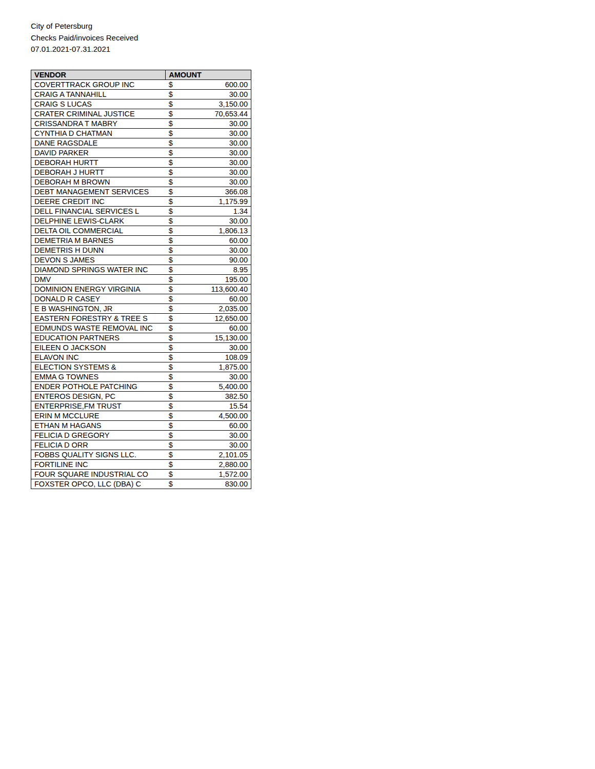City of Petersburg
Checks Paid/invoices Received
07.01.2021-07.31.2021
| VENDOR | AMOUNT | |
| --- | --- | --- |
| COVERTTRACK GROUP INC | $ | 600.00 |
| CRAIG A TANNAHILL | $ | 30.00 |
| CRAIG S LUCAS | $ | 3,150.00 |
| CRATER CRIMINAL JUSTICE | $ | 70,653.44 |
| CRISSANDRA T MABRY | $ | 30.00 |
| CYNTHIA D CHATMAN | $ | 30.00 |
| DANE RAGSDALE | $ | 30.00 |
| DAVID PARKER | $ | 30.00 |
| DEBORAH HURTT | $ | 30.00 |
| DEBORAH J HURTT | $ | 30.00 |
| DEBORAH M BROWN | $ | 30.00 |
| DEBT MANAGEMENT SERVICES | $ | 366.08 |
| DEERE CREDIT INC | $ | 1,175.99 |
| DELL FINANCIAL SERVICES L | $ | 1.34 |
| DELPHINE LEWIS-CLARK | $ | 30.00 |
| DELTA OIL COMMERCIAL | $ | 1,806.13 |
| DEMETRIA M BARNES | $ | 60.00 |
| DEMETRIS H DUNN | $ | 30.00 |
| DEVON S JAMES | $ | 90.00 |
| DIAMOND SPRINGS WATER INC | $ | 8.95 |
| DMV | $ | 195.00 |
| DOMINION ENERGY VIRGINIA | $ | 113,600.40 |
| DONALD R CASEY | $ | 60.00 |
| E B WASHINGTON, JR | $ | 2,035.00 |
| EASTERN FORESTRY & TREE S | $ | 12,650.00 |
| EDMUNDS WASTE REMOVAL INC | $ | 60.00 |
| EDUCATION PARTNERS | $ | 15,130.00 |
| EILEEN O JACKSON | $ | 30.00 |
| ELAVON INC | $ | 108.09 |
| ELECTION SYSTEMS & | $ | 1,875.00 |
| EMMA G TOWNES | $ | 30.00 |
| ENDER POTHOLE PATCHING | $ | 5,400.00 |
| ENTEROS DESIGN, PC | $ | 382.50 |
| ENTERPRISE,FM TRUST | $ | 15.54 |
| ERIN M MCCLURE | $ | 4,500.00 |
| ETHAN M HAGANS | $ | 60.00 |
| FELICIA D GREGORY | $ | 30.00 |
| FELICIA D ORR | $ | 30.00 |
| FOBBS QUALITY SIGNS LLC. | $ | 2,101.05 |
| FORTILINE INC | $ | 2,880.00 |
| FOUR SQUARE INDUSTRIAL CO | $ | 1,572.00 |
| FOXSTER OPCO, LLC (DBA) C | $ | 830.00 |